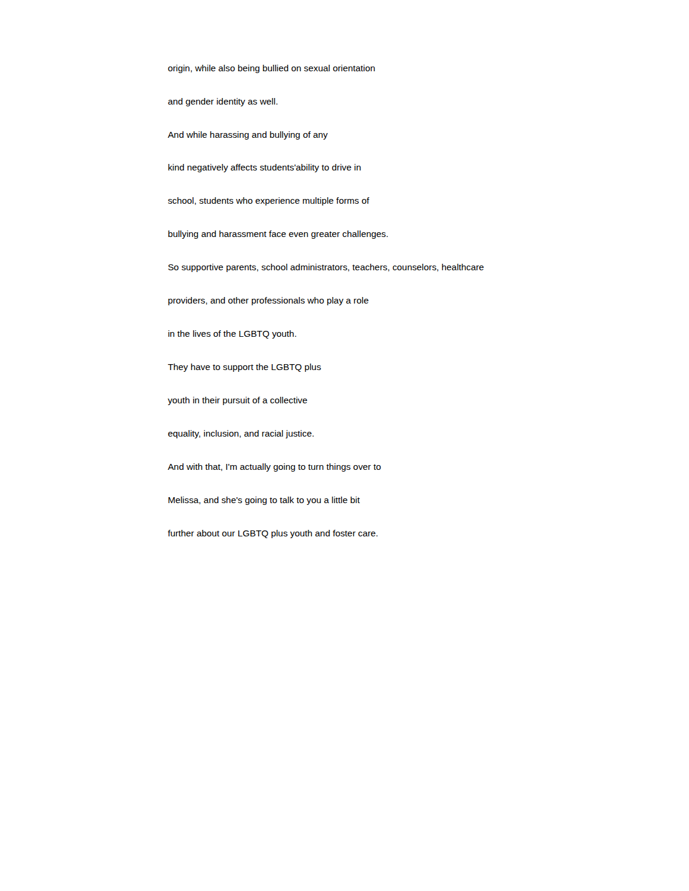origin, while also being bullied on sexual orientation
and gender identity as well.
And while harassing and bullying of any
kind negatively affects students'ability to drive in
school, students who experience multiple forms of
bullying and harassment face even greater challenges.
So supportive parents, school administrators, teachers, counselors, healthcare
providers, and other professionals who play a role
in the lives of the LGBTQ youth.
They have to support the LGBTQ plus
youth in their pursuit of a collective
equality, inclusion, and racial justice.
And with that, I'm actually going to turn things over to
Melissa, and she's going to talk to you a little bit
further about our LGBTQ plus youth and foster care.